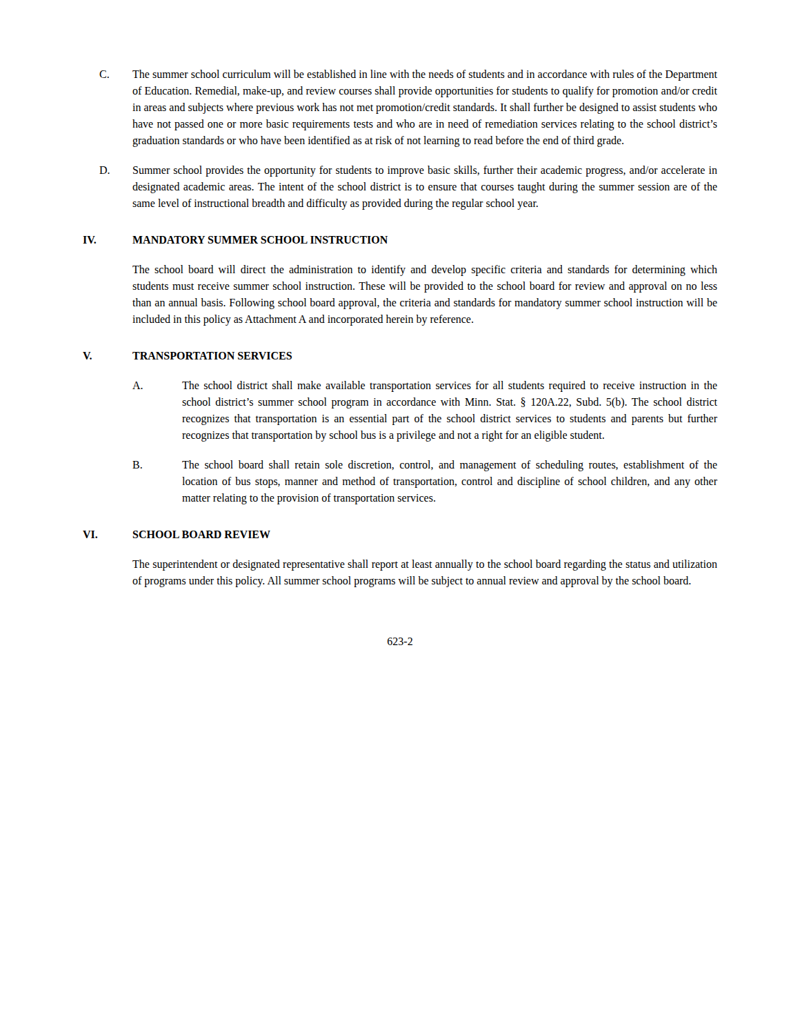C.
The summer school curriculum will be established in line with the needs of students and in accordance with rules of the Department of Education. Remedial, make-up, and review courses shall provide opportunities for students to qualify for promotion and/or credit in areas and subjects where previous work has not met promotion/credit standards. It shall further be designed to assist students who have not passed one or more basic requirements tests and who are in need of remediation services relating to the school district’s graduation standards or who have been identified as at risk of not learning to read before the end of third grade.
D.
Summer school provides the opportunity for students to improve basic skills, further their academic progress, and/or accelerate in designated academic areas. The intent of the school district is to ensure that courses taught during the summer session are of the same level of instructional breadth and difficulty as provided during the regular school year.
IV.
MANDATORY SUMMER SCHOOL INSTRUCTION
The school board will direct the administration to identify and develop specific criteria and standards for determining which students must receive summer school instruction. These will be provided to the school board for review and approval on no less than an annual basis. Following school board approval, the criteria and standards for mandatory summer school instruction will be included in this policy as Attachment A and incorporated herein by reference.
V.
TRANSPORTATION SERVICES
A.
The school district shall make available transportation services for all students required to receive instruction in the school district’s summer school program in accordance with Minn. Stat. § 120A.22, Subd. 5(b). The school district recognizes that transportation is an essential part of the school district services to students and parents but further recognizes that transportation by school bus is a privilege and not a right for an eligible student.
B.
The school board shall retain sole discretion, control, and management of scheduling routes, establishment of the location of bus stops, manner and method of transportation, control and discipline of school children, and any other matter relating to the provision of transportation services.
VI.
SCHOOL BOARD REVIEW
The superintendent or designated representative shall report at least annually to the school board regarding the status and utilization of programs under this policy. All summer school programs will be subject to annual review and approval by the school board.
623-2